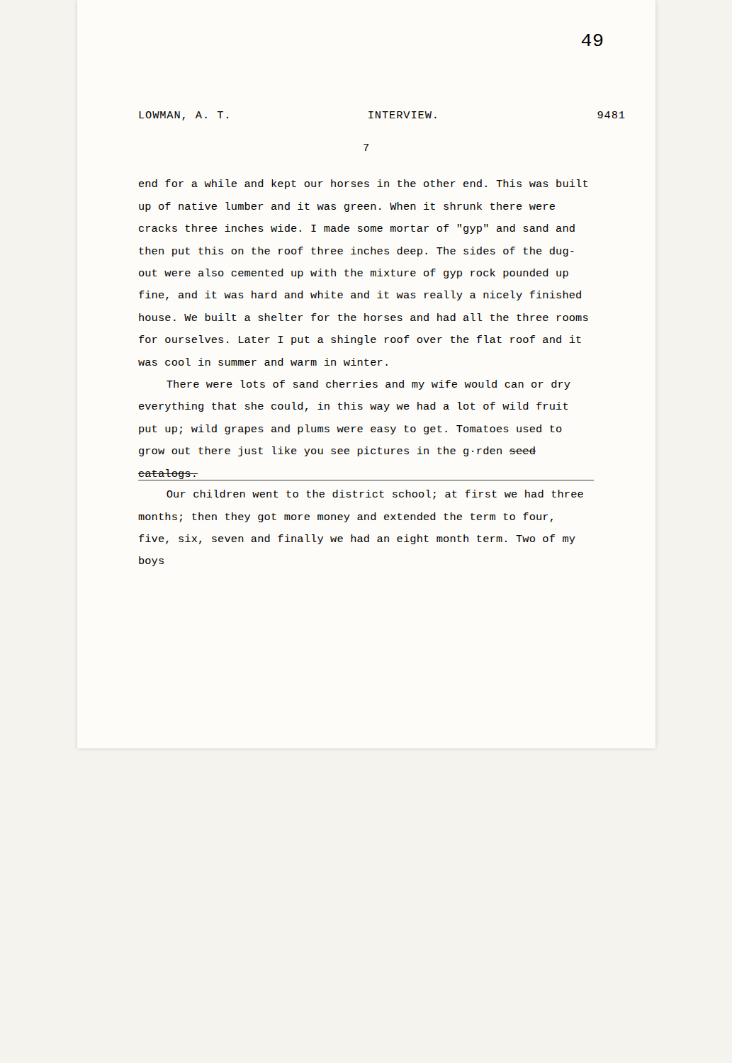49
LOWMAN, A. T. INTERVIEW. 9481
7
end for a while and kept our horses in the other end. This was built up of native lumber and it was green. When it shrunk there were cracks three inches wide. I made some mortar of "gyp" and sand and then put this on the roof three inches deep. The sides of the dug- out were also cemented up with the mixture of gyp rock pounded up fine, and it was hard and white and it was really a nicely finished house. We built a shelter for the horses and had all the three rooms for ourselves. Later I put a shingle roof over the flat roof and it was cool in summer and warm in winter.
There were lots of sand cherries and my wife would can or dry everything that she could, in this way we had a lot of wild fruit put up; wild grapes and plums were easy to get. Tomatoes used to grow out there just like you see pictures in the g·rden seed catalogs.
Our children went to the district school; at first we had three months; then they got more money and extended the term to four, five, six, seven and finally we had an eight month term. Two of my boys